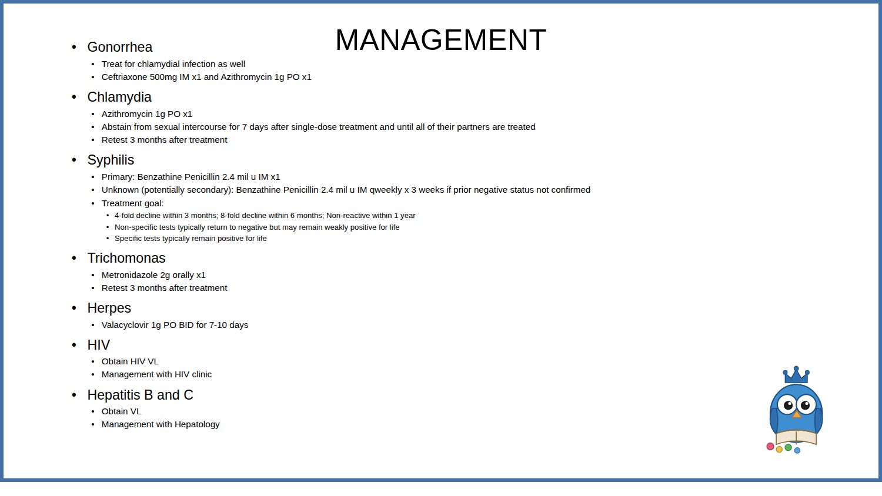MANAGEMENT
Gonorrhea
Treat for chlamydial infection as well
Ceftriaxone 500mg IM x1 and Azithromycin 1g PO x1
Chlamydia
Azithromycin 1g PO x1
Abstain from sexual intercourse for 7 days after single-dose treatment and until all of their partners are treated
Retest 3 months after treatment
Syphilis
Primary: Benzathine Penicillin 2.4 mil u IM x1
Unknown (potentially secondary): Benzathine Penicillin 2.4 mil u IM qweekly x 3 weeks if prior negative status not confirmed
Treatment goal:
4-fold decline within 3 months; 8-fold decline within 6 months; Non-reactive within 1 year
Non-specific tests typically return to negative but may remain weakly positive for life
Specific tests typically remain positive for life
Trichomonas
Metronidazole 2g orally x1
Retest 3 months after treatment
Herpes
Valacyclovir 1g PO BID for 7-10 days
HIV
Obtain HIV VL
Management with HIV clinic
Hepatitis B and C
Obtain VL
Management with Hepatology